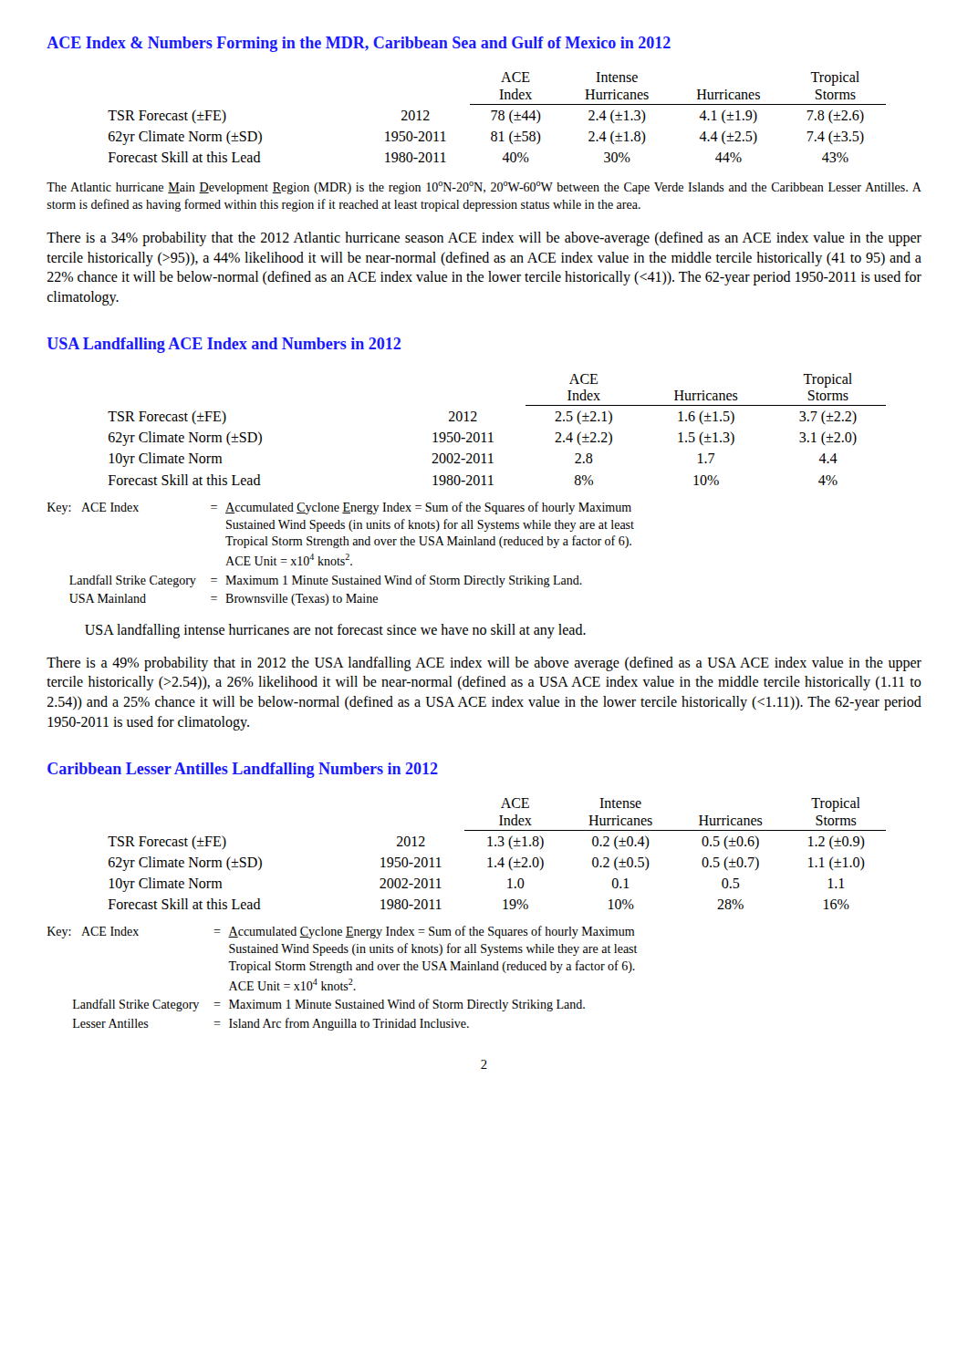ACE Index & Numbers Forming in the MDR, Caribbean Sea and Gulf of Mexico in 2012
| | | ACE Index | Intense Hurricanes | Hurricanes | Tropical Storms |
| --- | --- | --- | --- | --- | --- |
| TSR Forecast (±FE) | 2012 | 78 (±44) | 2.4 (±1.3) | 4.1 (±1.9) | 7.8 (±2.6) |
| 62yr Climate Norm (±SD) | 1950-2011 | 81 (±58) | 2.4 (±1.8) | 4.4 (±2.5) | 7.4 (±3.5) |
| Forecast Skill at this Lead | 1980-2011 | 40% | 30% | 44% | 43% |
The Atlantic hurricane Main Development Region (MDR) is the region 10oN-20oN, 20oW-60oW between the Cape Verde Islands and the Caribbean Lesser Antilles. A storm is defined as having formed within this region if it reached at least tropical depression status while in the area.
There is a 34% probability that the 2012 Atlantic hurricane season ACE index will be above-average (defined as an ACE index value in the upper tercile historically (>95)), a 44% likelihood it will be near-normal (defined as an ACE index value in the middle tercile historically (41 to 95) and a 22% chance it will be below-normal (defined as an ACE index value in the lower tercile historically (<41)). The 62-year period 1950-2011 is used for climatology.
USA Landfalling ACE Index and Numbers in 2012
| | | ACE Index | Hurricanes | Tropical Storms |
| --- | --- | --- | --- | --- |
| TSR Forecast (±FE) | 2012 | 2.5 (±2.1) | 1.6 (±1.5) | 3.7 (±2.2) |
| 62yr Climate Norm (±SD) | 1950-2011 | 2.4 (±2.2) | 1.5 (±1.3) | 3.1 (±2.0) |
| 10yr Climate Norm | 2002-2011 | 2.8 | 1.7 | 4.4 |
| Forecast Skill at this Lead | 1980-2011 | 8% | 10% | 4% |
| Key: ACE Index | = | A ccumulated C yclone E nergy Index = Sum of the Squares of hourly Maximum Sustained Wind Speeds (in units of knots) for all Systems while they are at least Tropical Storm Strength and over the USA Mainland (reduced by a factor of 6). ACE Unit = x10 4 knots 2 . |
| Landfall Strike Category | = | Maximum 1 Minute Sustained Wind of Storm Directly Striking Land. |
| USA Mainland | = | Brownsville (Texas) to Maine |
USA landfalling intense hurricanes are not forecast since we have no skill at any lead.
There is a 49% probability that in 2012 the USA landfalling ACE index will be above average (defined as a USA ACE index value in the upper tercile historically (>2.54)), a 26% likelihood it will be near-normal (defined as a USA ACE index value in the middle tercile historically (1.11 to 2.54)) and a 25% chance it will be below-normal (defined as a USA ACE index value in the lower tercile historically (<1.11)). The 62-year period 1950-2011 is used for climatology.
Caribbean Lesser Antilles Landfalling Numbers in 2012
| | | ACE Index | Intense Hurricanes | Hurricanes | Tropical Storms |
| --- | --- | --- | --- | --- | --- |
| TSR Forecast (±FE) | 2012 | 1.3 (±1.8) | 0.2 (±0.4) | 0.5 (±0.6) | 1.2 (±0.9) |
| 62yr Climate Norm (±SD) | 1950-2011 | 1.4 (±2.0) | 0.2 (±0.5) | 0.5 (±0.7) | 1.1 (±1.0) |
| 10yr Climate Norm | 2002-2011 | 1.0 | 0.1 | 0.5 | 1.1 |
| Forecast Skill at this Lead | 1980-2011 | 19% | 10% | 28% | 16% |
| Key: ACE Index | = | A ccumulated C yclone E nergy Index = Sum of the Squares of hourly Maximum Sustained Wind Speeds (in units of knots) for all Systems while they are at least Tropical Storm Strength and over the USA Mainland (reduced by a factor of 6). ACE Unit = x10 4 knots 2 . |
| Landfall Strike Category | = | Maximum 1 Minute Sustained Wind of Storm Directly Striking Land. |
| Lesser Antilles | = | Island Arc from Anguilla to Trinidad Inclusive. |
2